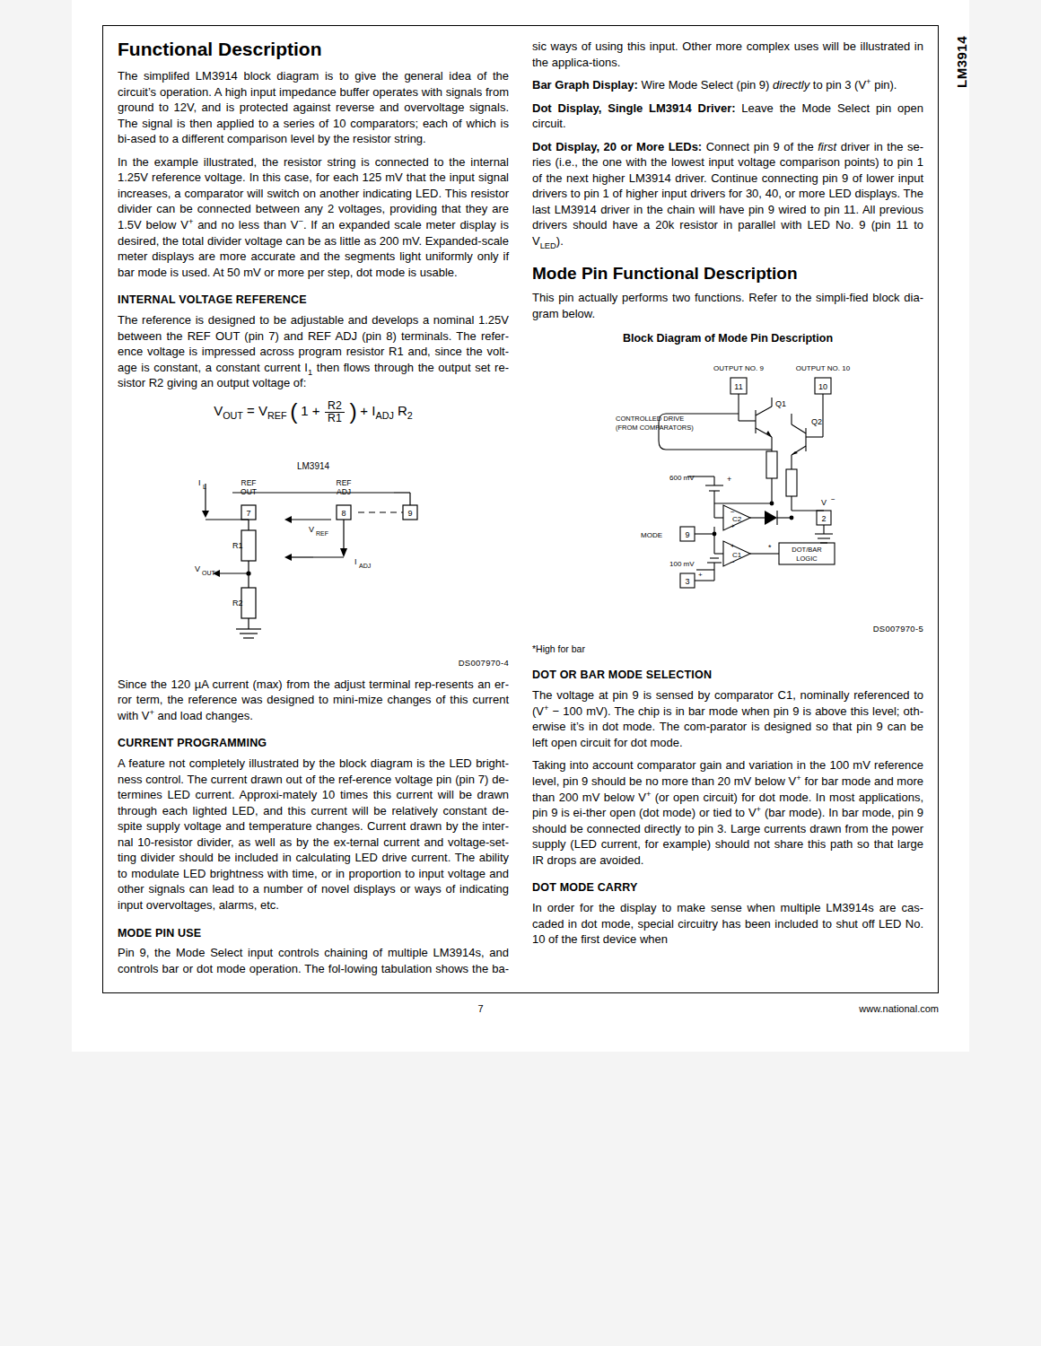LM3914
Functional Description
The simplifed LM3914 block diagram is to give the general idea of the circuit’s operation. A high input impedance buffer operates with signals from ground to 12V, and is protected against reverse and overvoltage signals. The signal is then applied to a series of 10 comparators; each of which is bi-ased to a different comparison level by the resistor string.
In the example illustrated, the resistor string is connected to the internal 1.25V reference voltage. In this case, for each 125 mV that the input signal increases, a comparator will switch on another indicating LED. This resistor divider can be connected between any 2 voltages, providing that they are 1.5V below V+ and no less than V−. If an expanded scale meter display is desired, the total divider voltage can be as little as 200 mV. Expanded-scale meter displays are more accurate and the segments light uniformly only if bar mode is used. At 50 mV or more per step, dot mode is usable.
Internal Voltage Reference
The reference is designed to be adjustable and develops a nominal 1.25V between the REF OUT (pin 7) and REF ADJ (pin 8) terminals. The reference voltage is impressed across program resistor R1 and, since the voltage is constant, a constant current I1 then flows through the output set resistor R2 giving an output voltage of:
VOUT = VREF ( 1 + R2 R1 ) + IADJ R2
LM3914 7 8 9 REF OUT REF ADJ I L R1 V REF I ADJ V OUT R2
DS007970-4
Since the 120 µA current (max) from the adjust terminal rep-resents an error term, the reference was designed to mini-mize changes of this current with V+ and load changes.
Current Programming
A feature not completely illustrated by the block diagram is the LED brightness control. The current drawn out of the ref-erence voltage pin (pin 7) determines LED current. Approxi-mately 10 times this current will be drawn through each lighted LED, and this current will be relatively constant de-spite supply voltage and temperature changes. Current drawn by the internal 10-resistor divider, as well as by the ex-ternal current and voltage-setting divider should be included in calculating LED drive current. The ability to modulate LED brightness with time, or in proportion to input voltage and other signals can lead to a number of novel displays or ways of indicating input overvoltages, alarms, etc.
Mode Pin Use
Pin 9, the Mode Select input controls chaining of multiple LM3914s, and controls bar or dot mode operation. The fol-lowing tabulation shows the basic ways of using this input. Other more complex uses will be illustrated in the applica-tions.
Bar Graph Display: Wire Mode Select (pin 9) directly to pin 3 (V+ pin).
Dot Display, Single LM3914 Driver: Leave the Mode Select pin open circuit.
Dot Display, 20 or More LEDs: Connect pin 9 of the first driver in the series (i.e., the one with the lowest input voltage comparison points) to pin 1 of the next higher LM3914 driver. Continue connecting pin 9 of lower input drivers to pin 1 of higher input drivers for 30, 40, or more LED displays. The last LM3914 driver in the chain will have pin 9 wired to pin 11. All previous drivers should have a 20k resistor in parallel with LED No. 9 (pin 11 to VLED).
Mode Pin Functional Description
This pin actually performs two functions. Refer to the simpli-fied block diagram below.
Block Diagram of Mode Pin Description
11 10 OUTPUT NO. 9 OUTPUT NO. 10 Q1 Q2 CONTROLLED DRIVE (FROM COMPARATORS) 2 V − 600 mV + − + C2 9 MODE + − C1 100 mV 3 + * DOT/BAR LOGIC
DS007970-5
*High for bar
Dot or Bar Mode Selection
The voltage at pin 9 is sensed by comparator C1, nominally referenced to (V+ − 100 mV). The chip is in bar mode when pin 9 is above this level; otherwise it’s in dot mode. The com-parator is designed so that pin 9 can be left open circuit for dot mode.
Taking into account comparator gain and variation in the 100 mV reference level, pin 9 should be no more than 20 mV below V+ for bar mode and more than 200 mV below V+ (or open circuit) for dot mode. In most applications, pin 9 is ei-ther open (dot mode) or tied to V+ (bar mode). In bar mode, pin 9 should be connected directly to pin 3. Large currents drawn from the power supply (LED current, for example) should not share this path so that large IR drops are avoided.
Dot Mode Carry
In order for the display to make sense when multiple LM3914s are cascaded in dot mode, special circuitry has been included to shut off LED No. 10 of the first device when
7 www.national.com